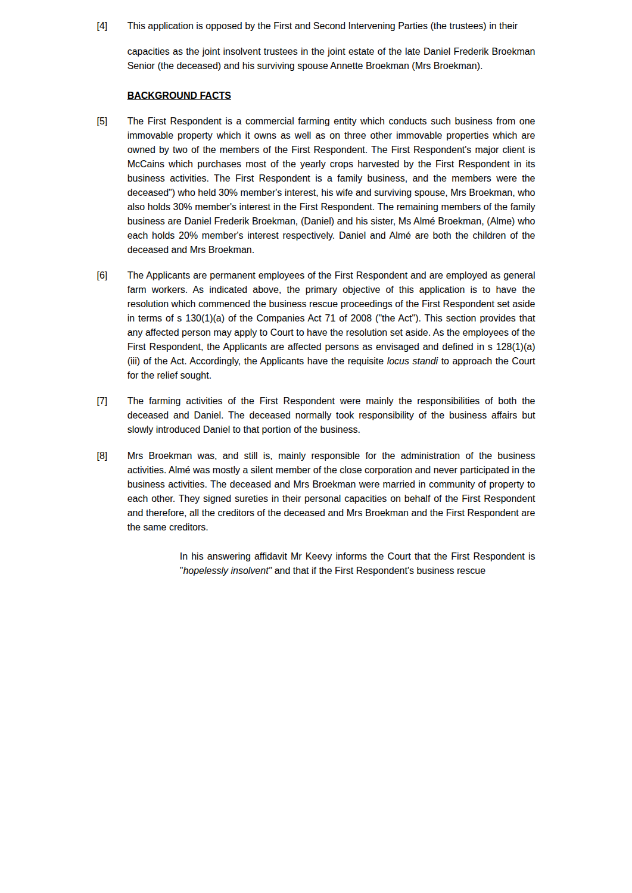[4]
This application is opposed by the First and Second Intervening Parties (the trustees) in their
capacities as the joint insolvent trustees in the joint estate of the late Daniel Frederik Broekman Senior (the deceased) and his surviving spouse Annette Broekman (Mrs Broekman).
BACKGROUND FACTS
[5]
The First Respondent is a commercial farming entity which conducts such business from one immovable property which it owns as well as on three other immovable properties which are owned by two of the members of the First Respondent. The First Respondent's major client is McCains which purchases most of the yearly crops harvested by the First Respondent in its business activities. The First Respondent is a family business, and the members were the deceased") who held 30% member's interest, his wife and surviving spouse, Mrs Broekman, who also holds 30% member's interest in the First Respondent. The remaining members of the family business are Daniel Frederik Broekman, (Daniel) and his sister, Ms Almé Broekman, (Alme) who each holds 20% member's interest respectively. Daniel and Almé are both the children of the deceased and Mrs Broekman.
[6]
The Applicants are permanent employees of the First Respondent and are employed as general farm workers. As indicated above, the primary objective of this application is to have the resolution which commenced the business rescue proceedings of the First Respondent set aside in terms of s 130(1)(a) of the Companies Act 71 of 2008 ("the Act"). This section provides that any affected person may apply to Court to have the resolution set aside. As the employees of the First Respondent, the Applicants are affected persons as envisaged and defined in s 128(1)(a)(iii) of the Act. Accordingly, the Applicants have the requisite locus standi to approach the Court for the relief sought.
[7]
The farming activities of the First Respondent were mainly the responsibilities of both the deceased and Daniel. The deceased normally took responsibility of the business affairs but slowly introduced Daniel to that portion of the business.
[8]
Mrs Broekman was, and still is, mainly responsible for the administration of the business activities. Almé was mostly a silent member of the close corporation and never participated in the business activities. The deceased and Mrs Broekman were married in community of property to each other. They signed sureties in their personal capacities on behalf of the First Respondent and therefore, all the creditors of the deceased and Mrs Broekman and the First Respondent are the same creditors.
In his answering affidavit Mr Keevy informs the Court that the First Respondent is "hopelessly insolvent" and that if the First Respondent's business rescue